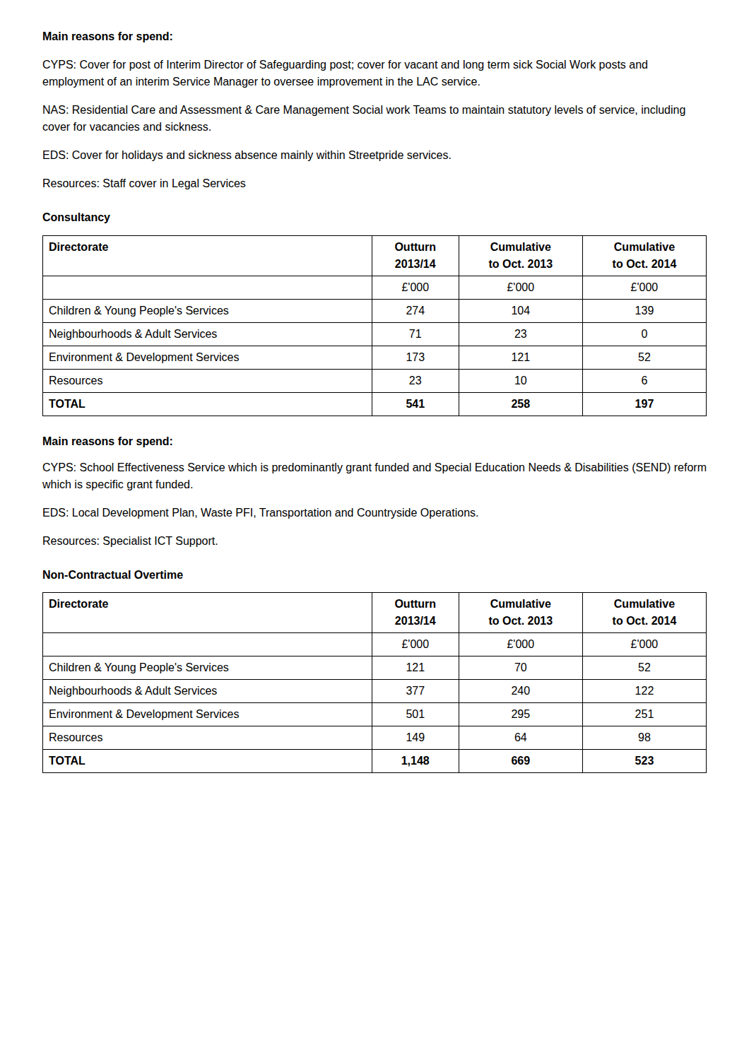Main reasons for spend:
CYPS: Cover for post of Interim Director of Safeguarding post; cover for vacant and long term sick Social Work posts and employment of an interim Service Manager to oversee improvement in the LAC service.
NAS: Residential Care and Assessment & Care Management Social work Teams to maintain statutory levels of service, including cover for vacancies and sickness.
EDS: Cover for holidays and sickness absence mainly within Streetpride services.
Resources: Staff cover in Legal Services
Consultancy
| Directorate | Outturn 2013/14 | Cumulative to Oct. 2013 | Cumulative to Oct. 2014 |
| --- | --- | --- | --- |
| | £'000 | £'000 | £'000 |
| Children & Young People's Services | 274 | 104 | 139 |
| Neighbourhoods & Adult Services | 71 | 23 | 0 |
| Environment & Development Services | 173 | 121 | 52 |
| Resources | 23 | 10 | 6 |
| TOTAL | 541 | 258 | 197 |
Main reasons for spend:
CYPS: School Effectiveness Service which is predominantly grant funded and Special Education Needs & Disabilities (SEND) reform which is specific grant funded.
EDS: Local Development Plan, Waste PFI, Transportation and Countryside Operations.
Resources: Specialist ICT Support.
Non-Contractual Overtime
| Directorate | Outturn 2013/14 | Cumulative to Oct. 2013 | Cumulative to Oct. 2014 |
| --- | --- | --- | --- |
| | £'000 | £'000 | £'000 |
| Children & Young People's Services | 121 | 70 | 52 |
| Neighbourhoods & Adult Services | 377 | 240 | 122 |
| Environment & Development Services | 501 | 295 | 251 |
| Resources | 149 | 64 | 98 |
| TOTAL | 1,148 | 669 | 523 |